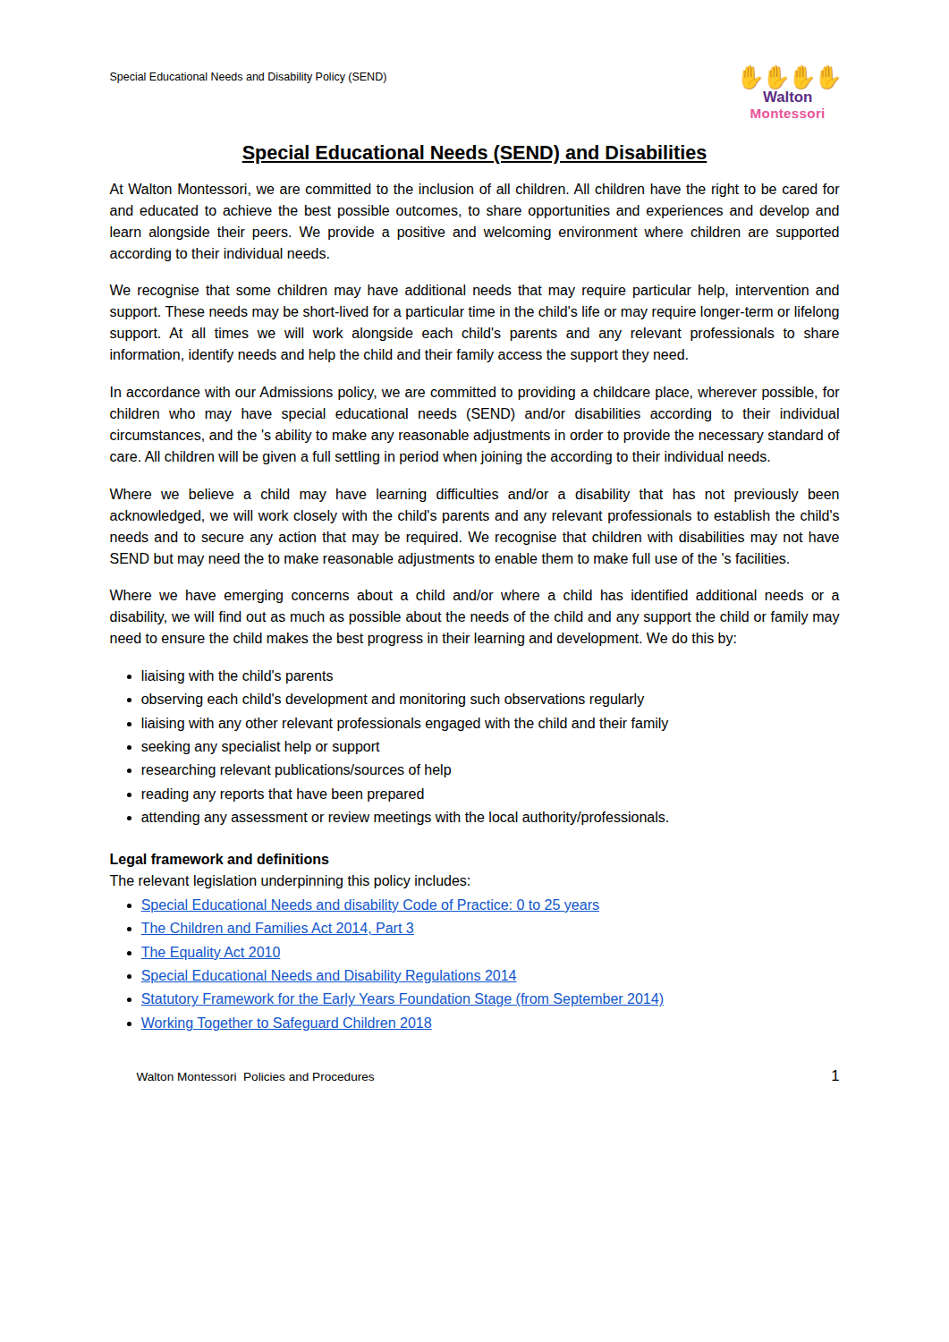Special Educational Needs and Disability Policy (SEND)
✋✋✋✋
WaltonMontessori
Special Educational Needs (SEND) and Disabilities
At Walton Montessori, we are committed to the inclusion of all children. All children have the right to be cared for and educated to achieve the best possible outcomes, to share opportunities and experiences and develop and learn alongside their peers. We provide a positive and welcoming environment where children are supported according to their individual needs.
We recognise that some children may have additional needs that may require particular help, intervention and support. These needs may be short-lived for a particular time in the child's life or may require longer-term or lifelong support. At all times we will work alongside each child's parents and any relevant professionals to share information, identify needs and help the child and their family access the support they need.
In accordance with our Admissions policy, we are committed to providing a childcare place, wherever possible, for children who may have special educational needs (SEND) and/or disabilities according to their individual circumstances, and the 's ability to make any reasonable adjustments in order to provide the necessary standard of care. All children will be given a full settling in period when joining the according to their individual needs.
Where we believe a child may have learning difficulties and/or a disability that has not previously been acknowledged, we will work closely with the child's parents and any relevant professionals to establish the child's needs and to secure any action that may be required. We recognise that children with disabilities may not have SEND but may need the to make reasonable adjustments to enable them to make full use of the 's facilities.
Where we have emerging concerns about a child and/or where a child has identified additional needs or a disability, we will find out as much as possible about the needs of the child and any support the child or family may need to ensure the child makes the best progress in their learning and development. We do this by:
liaising with the child's parents
observing each child's development and monitoring such observations regularly
liaising with any other relevant professionals engaged with the child and their family
seeking any specialist help or support
researching relevant publications/sources of help
reading any reports that have been prepared
attending any assessment or review meetings with the local authority/professionals.
Legal framework and definitions
The relevant legislation underpinning this policy includes:
Special Educational Needs and disability Code of Practice: 0 to 25 years
The Children and Families Act 2014, Part 3
The Equality Act 2010
Special Educational Needs and Disability Regulations 2014
Statutory Framework for the Early Years Foundation Stage (from September 2014)
Working Together to Safeguard Children 2018
Walton Montessori Policies and Procedures 1